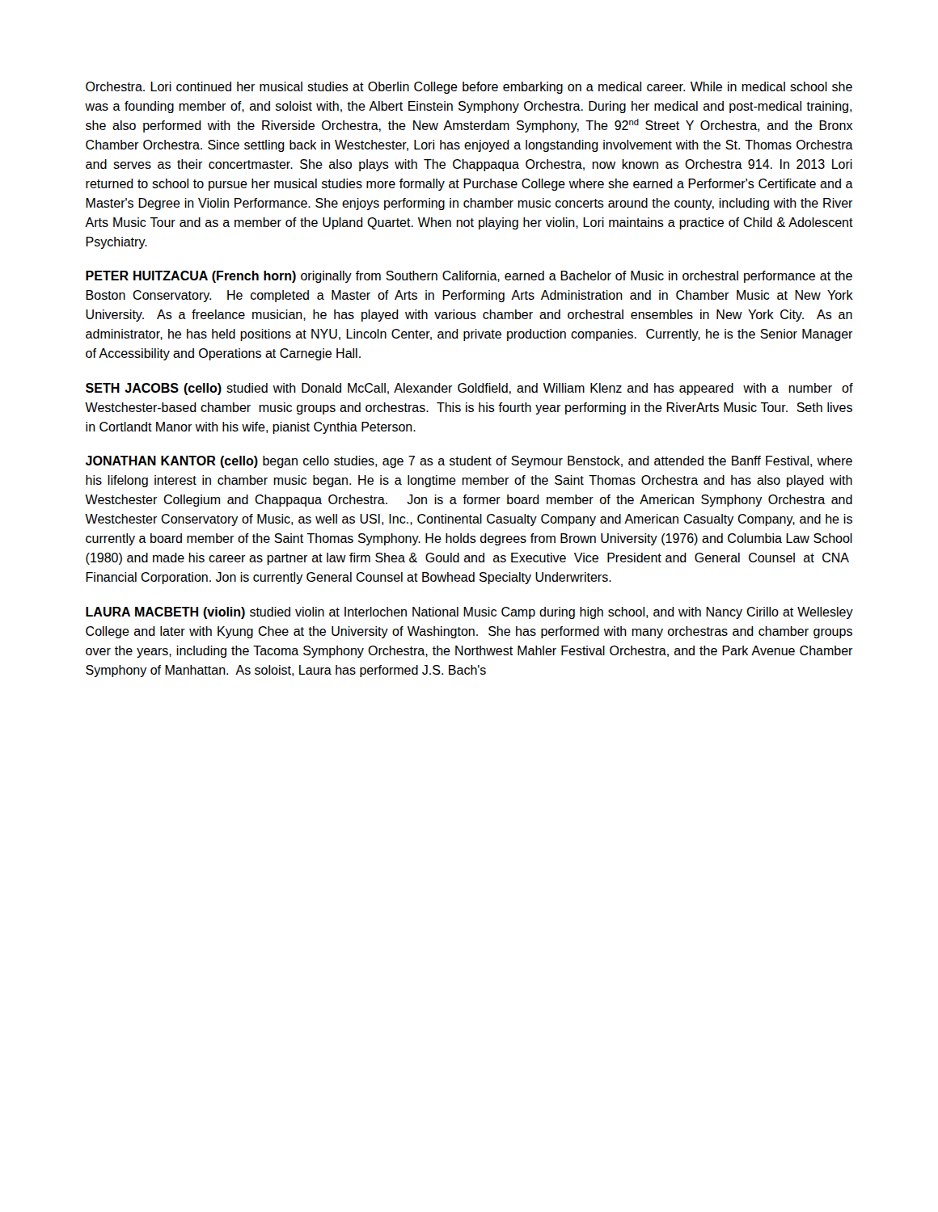Orchestra. Lori continued her musical studies at Oberlin College before embarking on a medical career. While in medical school she was a founding member of, and soloist with, the Albert Einstein Symphony Orchestra. During her medical and post-medical training, she also performed with the Riverside Orchestra, the New Amsterdam Symphony, The 92nd Street Y Orchestra, and the Bronx Chamber Orchestra. Since settling back in Westchester, Lori has enjoyed a longstanding involvement with the St. Thomas Orchestra and serves as their concertmaster. She also plays with The Chappaqua Orchestra, now known as Orchestra 914. In 2013 Lori returned to school to pursue her musical studies more formally at Purchase College where she earned a Performer's Certificate and a Master's Degree in Violin Performance. She enjoys performing in chamber music concerts around the county, including with the River Arts Music Tour and as a member of the Upland Quartet. When not playing her violin, Lori maintains a practice of Child & Adolescent Psychiatry.
PETER HUITZACUA (French horn) originally from Southern California, earned a Bachelor of Music in orchestral performance at the Boston Conservatory. He completed a Master of Arts in Performing Arts Administration and in Chamber Music at New York University. As a freelance musician, he has played with various chamber and orchestral ensembles in New York City. As an administrator, he has held positions at NYU, Lincoln Center, and private production companies. Currently, he is the Senior Manager of Accessibility and Operations at Carnegie Hall.
SETH JACOBS (cello) studied with Donald McCall, Alexander Goldfield, and William Klenz and has appeared with a number of Westchester-based chamber music groups and orchestras. This is his fourth year performing in the RiverArts Music Tour. Seth lives in Cortlandt Manor with his wife, pianist Cynthia Peterson.
JONATHAN KANTOR (cello) began cello studies, age 7 as a student of Seymour Benstock, and attended the Banff Festival, where his lifelong interest in chamber music began. He is a longtime member of the Saint Thomas Orchestra and has also played with Westchester Collegium and Chappaqua Orchestra. Jon is a former board member of the American Symphony Orchestra and Westchester Conservatory of Music, as well as USI, Inc., Continental Casualty Company and American Casualty Company, and he is currently a board member of the Saint Thomas Symphony. He holds degrees from Brown University (1976) and Columbia Law School (1980) and made his career as partner at law firm Shea & Gould and as Executive Vice President and General Counsel at CNA Financial Corporation. Jon is currently General Counsel at Bowhead Specialty Underwriters.
LAURA MACBETH (violin) studied violin at Interlochen National Music Camp during high school, and with Nancy Cirillo at Wellesley College and later with Kyung Chee at the University of Washington. She has performed with many orchestras and chamber groups over the years, including the Tacoma Symphony Orchestra, the Northwest Mahler Festival Orchestra, and the Park Avenue Chamber Symphony of Manhattan. As soloist, Laura has performed J.S. Bach's